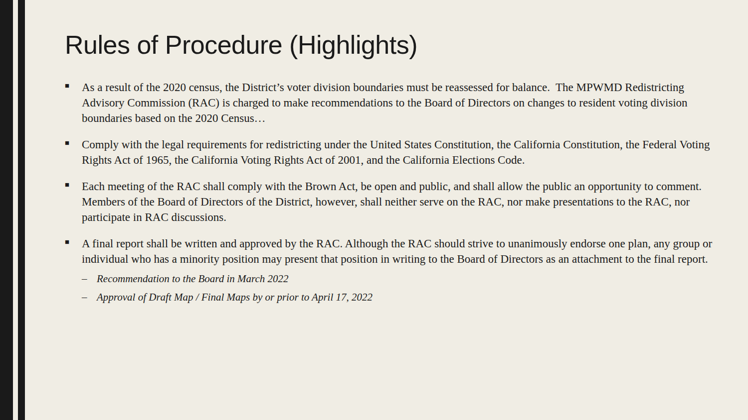Rules of Procedure (Highlights)
As a result of the 2020 census, the District’s voter division boundaries must be reassessed for balance. The MPWMD Redistricting Advisory Commission (RAC) is charged to make recommendations to the Board of Directors on changes to resident voting division boundaries based on the 2020 Census…
Comply with the legal requirements for redistricting under the United States Constitution, the California Constitution, the Federal Voting Rights Act of 1965, the California Voting Rights Act of 2001, and the California Elections Code.
Each meeting of the RAC shall comply with the Brown Act, be open and public, and shall allow the public an opportunity to comment. Members of the Board of Directors of the District, however, shall neither serve on the RAC, nor make presentations to the RAC, nor participate in RAC discussions.
A final report shall be written and approved by the RAC. Although the RAC should strive to unanimously endorse one plan, any group or individual who has a minority position may present that position in writing to the Board of Directors as an attachment to the final report.
Recommendation to the Board in March 2022
Approval of Draft Map / Final Maps by or prior to April 17, 2022